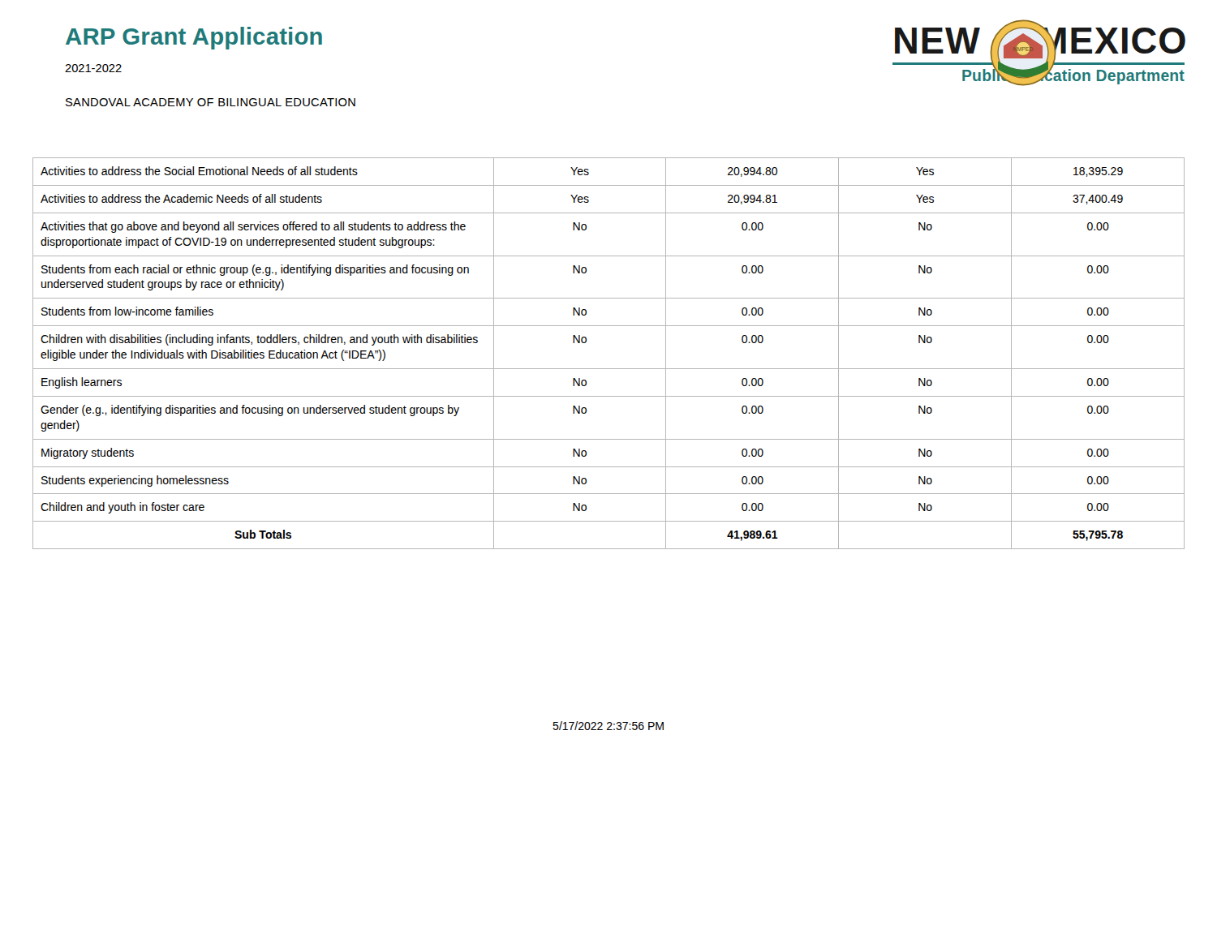ARP Grant Application
2021-2022
SANDOVAL ACADEMY OF BILINGUAL EDUCATION
NMPED
NEW MEXICO
Public Education Department
| Activities to address the Social Emotional Needs of all students | Yes | 20,994.80 | Yes | 18,395.29 |
| Activities to address the Academic Needs of all students | Yes | 20,994.81 | Yes | 37,400.49 |
| Activities that go above and beyond all services offered to all students to address the disproportionate impact of COVID-19 on underrepresented student subgroups: | No | 0.00 | No | 0.00 |
| Students from each racial or ethnic group (e.g., identifying disparities and focusing on underserved student groups by race or ethnicity) | No | 0.00 | No | 0.00 |
| Students from low-income families | No | 0.00 | No | 0.00 |
| Children with disabilities (including infants, toddlers, children, and youth with disabilities eligible under the Individuals with Disabilities Education Act (“IDEA”)) | No | 0.00 | No | 0.00 |
| English learners | No | 0.00 | No | 0.00 |
| Gender (e.g., identifying disparities and focusing on underserved student groups by gender) | No | 0.00 | No | 0.00 |
| Migratory students | No | 0.00 | No | 0.00 |
| Students experiencing homelessness | No | 0.00 | No | 0.00 |
| Children and youth in foster care | No | 0.00 | No | 0.00 |
| Sub Totals | | 41,989.61 | | 55,795.78 |
5/17/2022 2:37:56 PM